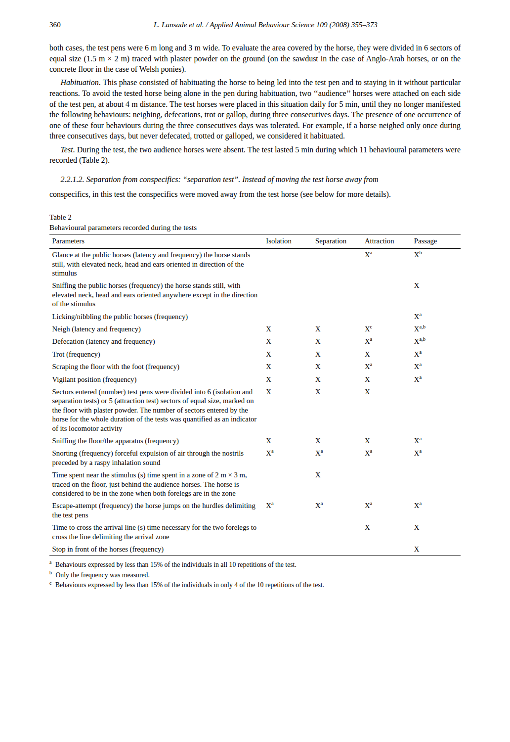360 L. Lansade et al. / Applied Animal Behaviour Science 109 (2008) 355–373
both cases, the test pens were 6 m long and 3 m wide. To evaluate the area covered by the horse, they were divided in 6 sectors of equal size (1.5 m × 2 m) traced with plaster powder on the ground (on the sawdust in the case of Anglo-Arab horses, or on the concrete floor in the case of Welsh ponies).
Habituation. This phase consisted of habituating the horse to being led into the test pen and to staying in it without particular reactions. To avoid the tested horse being alone in the pen during habituation, two ‘‘audience’’ horses were attached on each side of the test pen, at about 4 m distance. The test horses were placed in this situation daily for 5 min, until they no longer manifested the following behaviours: neighing, defecations, trot or gallop, during three consecutives days. The presence of one occurrence of one of these four behaviours during the three consecutives days was tolerated. For example, if a horse neighed only once during three consecutives days, but never defecated, trotted or galloped, we considered it habituated.
Test. During the test, the two audience horses were absent. The test lasted 5 min during which 11 behavioural parameters were recorded (Table 2).
2.2.1.2. Separation from conspecifics: “separation test”. Instead of moving the test horse away from
conspecifics, in this test the conspecifics were moved away from the test horse (see below for more details).
Table 2 Behavioural parameters recorded during the tests
| Parameters | Isolation | Separation | Attraction | Passage |
| --- | --- | --- | --- | --- |
| Glance at the public horses (latency and frequency) the horse stands still, with elevated neck, head and ears oriented in direction of the stimulus | | | X a | X b |
| Sniffing the public horses (frequency) the horse stands still, with elevated neck, head and ears oriented anywhere except in the direction of the stimulus | | | | X |
| Licking/nibbling the public horses (frequency) | | | | X a |
| Neigh (latency and frequency) | X | X | X c | X a,b |
| Defecation (latency and frequency) | X | X | X a | X a,b |
| Trot (frequency) | X | X | X | X a |
| Scraping the floor with the foot (frequency) | X | X | X a | X a |
| Vigilant position (frequency) | X | X | X | X a |
| Sectors entered (number) test pens were divided into 6 (isolation and separation tests) or 5 (attraction test) sectors of equal size, marked on the floor with plaster powder. The number of sectors entered by the horse for the whole duration of the tests was quantified as an indicator of its locomotor activity | X | X | X | |
| Sniffing the floor/the apparatus (frequency) | X | X | X | X a |
| Snorting (frequency) forceful expulsion of air through the nostrils preceded by a raspy inhalation sound | X a | X a | X a | X a |
| Time spent near the stimulus (s) time spent in a zone of 2 m × 3 m, traced on the floor, just behind the audience horses. The horse is considered to be in the zone when both forelegs are in the zone | | X | | |
| Escape-attempt (frequency) the horse jumps on the hurdles delimiting the test pens | X a | X a | X a | X a |
| Time to cross the arrival line (s) time necessary for the two forelegs to cross the line delimiting the arrival zone | | | X | X |
| Stop in front of the horses (frequency) | | | | X |
a Behaviours expressed by less than 15% of the individuals in all 10 repetitions of the test.
b Only the frequency was measured.
c Behaviours expressed by less than 15% of the individuals in only 4 of the 10 repetitions of the test.